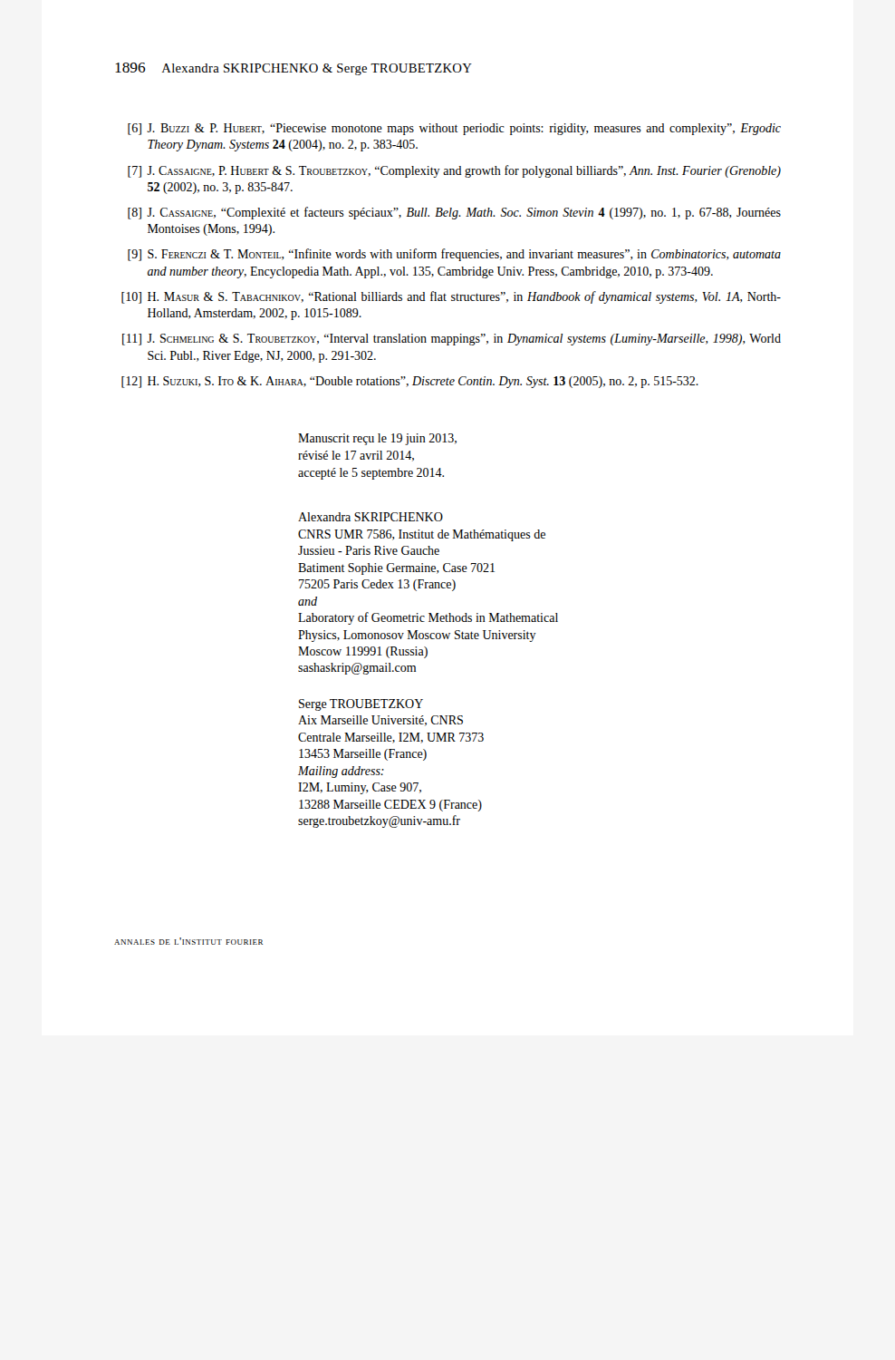1896 Alexandra SKRIPCHENKO & Serge TROUBETZKOY
[6] J. Buzzi & P. Hubert, “Piecewise monotone maps without periodic points: rigidity, measures and complexity”, Ergodic Theory Dynam. Systems 24 (2004), no. 2, p. 383-405.
[7] J. Cassaigne, P. Hubert & S. Troubetzkoy, “Complexity and growth for polygonal billiards”, Ann. Inst. Fourier (Grenoble) 52 (2002), no. 3, p. 835-847.
[8] J. Cassaigne, “Complexité et facteurs spéciaux”, Bull. Belg. Math. Soc. Simon Stevin 4 (1997), no. 1, p. 67-88, Journées Montoises (Mons, 1994).
[9] S. Ferenczi & T. Monteil, “Infinite words with uniform frequencies, and invariant measures”, in Combinatorics, automata and number theory, Encyclopedia Math. Appl., vol. 135, Cambridge Univ. Press, Cambridge, 2010, p. 373-409.
[10] H. Masur & S. Tabachnikov, “Rational billiards and flat structures”, in Handbook of dynamical systems, Vol. 1A, North-Holland, Amsterdam, 2002, p. 1015-1089.
[11] J. Schmeling & S. Troubetzkoy, “Interval translation mappings”, in Dynamical systems (Luminy-Marseille, 1998), World Sci. Publ., River Edge, NJ, 2000, p. 291-302.
[12] H. Suzuki, S. Ito & K. Aihara, “Double rotations”, Discrete Contin. Dyn. Syst. 13 (2005), no. 2, p. 515-532.
Manuscrit reçu le 19 juin 2013,
révisé le 17 avril 2014,
accepté le 5 septembre 2014.
Alexandra SKRIPCHENKO
CNRS UMR 7586, Institut de Mathématiques de
Jussieu - Paris Rive Gauche
Batiment Sophie Germaine, Case 7021
75205 Paris Cedex 13 (France)
and
Laboratory of Geometric Methods in Mathematical
Physics, Lomonosov Moscow State University
Moscow 119991 (Russia)
sashaskrip@gmail.com
Serge TROUBETZKOY
Aix Marseille Université, CNRS
Centrale Marseille, I2M, UMR 7373
13453 Marseille (France)
Mailing address:
I2M, Luminy, Case 907,
13288 Marseille CEDEX 9 (France)
serge.troubetzkoy@univ-amu.fr
annales de l'institut fourier